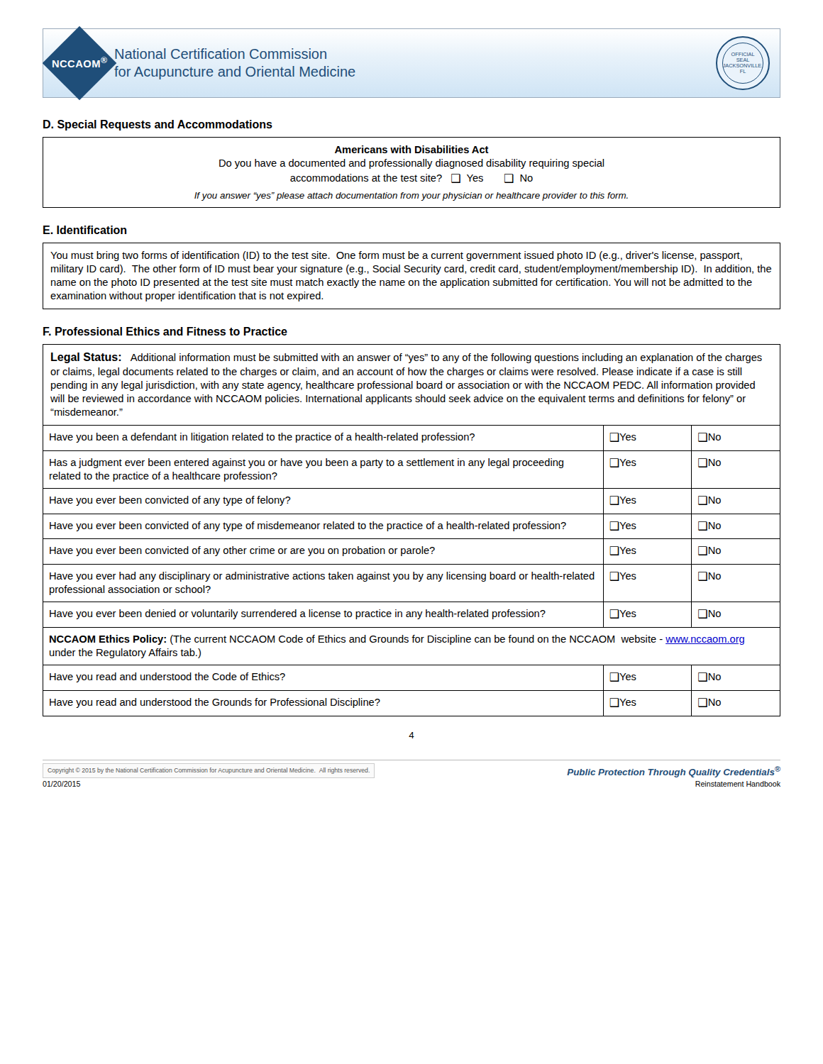NCCAOM®
National Certification Commission
for Acupuncture and Oriental Medicine
OFFICIAL
SEAL
JACKSONVILLE, FL
D. Special Requests and Accommodations
Americans with Disabilities Act
Do you have a documented and professionally diagnosed disability requiring special
accommodations at the test site? ❑ Yes ❑ No
If you answer “yes” please attach documentation from your physician or healthcare provider to this form.
E. Identification
You must bring two forms of identification (ID) to the test site. One form must be a current government issued photo ID (e.g., driver's license, passport, military ID card). The other form of ID must bear your signature (e.g., Social Security card, credit card, student/employment/membership ID). In addition, the name on the photo ID presented at the test site must match exactly the name on the application submitted for certification. You will not be admitted to the examination without proper identification that is not expired.
F. Professional Ethics and Fitness to Practice
Legal Status: Additional information must be submitted with an answer of “yes” to any of the following questions including an explanation of the charges or claims, legal documents related to the charges or claim, and an account of how the charges or claims were resolved. Please indicate if a case is still pending in any legal jurisdiction, with any state agency, healthcare professional board or association or with the NCCAOM PEDC. All information provided will be reviewed in accordance with NCCAOM policies. International applicants should seek advice on the equivalent terms and definitions for felony” or “misdemeanor.”
| Have you been a defendant in litigation related to the practice of a health-related profession? | ❑ Yes | ❑ No |
| Has a judgment ever been entered against you or have you been a party to a settlement in any legal proceeding related to the practice of a healthcare profession? | ❑ Yes | ❑ No |
| Have you ever been convicted of any type of felony? | ❑ Yes | ❑ No |
| Have you ever been convicted of any type of misdemeanor related to the practice of a health-related profession? | ❑ Yes | ❑ No |
| Have you ever been convicted of any other crime or are you on probation or parole? | ❑ Yes | ❑ No |
| Have you ever had any disciplinary or administrative actions taken against you by any licensing board or health-related professional association or school? | ❑ Yes | ❑ No |
| Have you ever been denied or voluntarily surrendered a license to practice in any health-related profession? | ❑ Yes | ❑ No |
| NCCAOM Ethics Policy: (The current NCCAOM Code of Ethics and Grounds for Discipline can be found on the NCCAOM website - www.nccaom.org under the Regulatory Affairs tab.) |
| Have you read and understood the Code of Ethics? | ❑ Yes | ❑ No |
| Have you read and understood the Grounds for Professional Discipline? | ❑ Yes | ❑ No |
4
Copyright © 2015 by the National Certification Commission for Acupuncture and Oriental Medicine. All rights reserved.
Public Protection Through Quality Credentials®
01/20/2015
Reinstatement Handbook